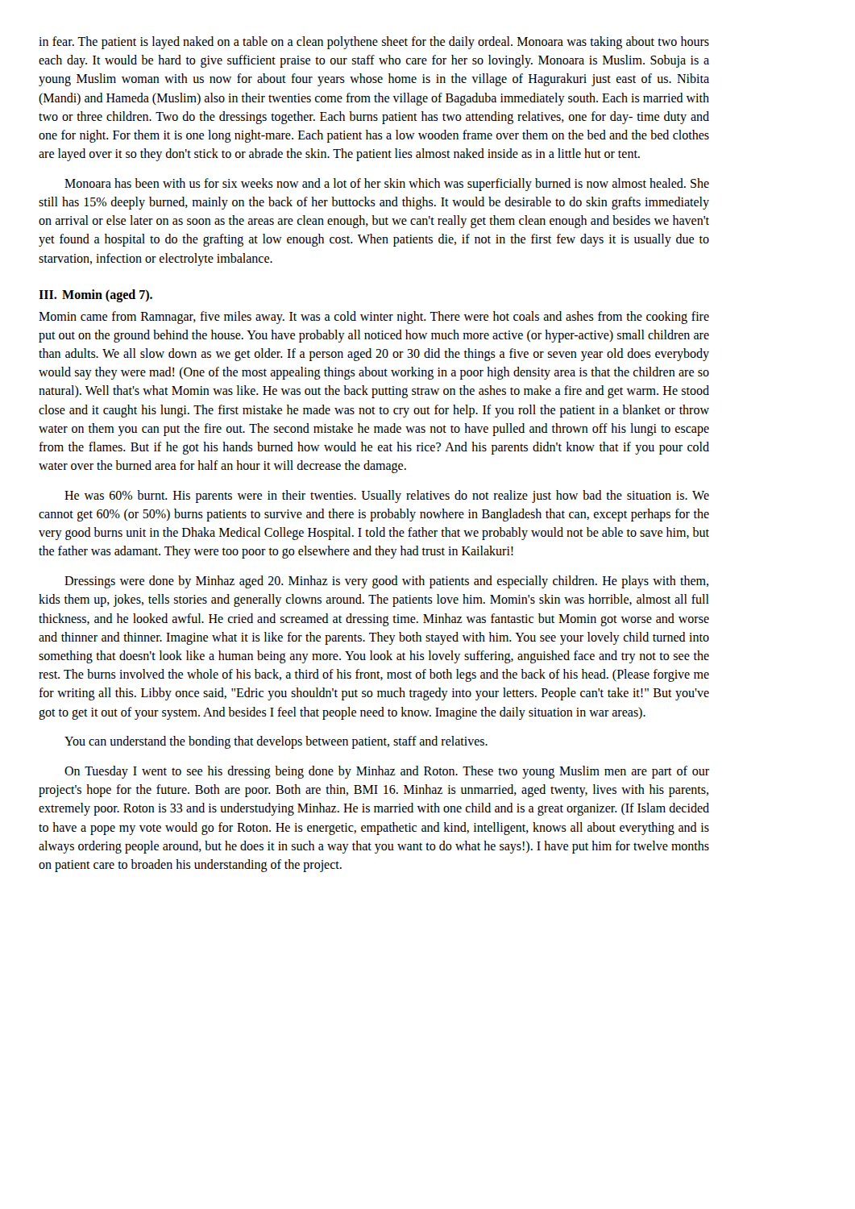in fear. The patient is layed naked on a table on a clean polythene sheet for the daily ordeal. Monoara was taking about two hours each day. It would be hard to give sufficient praise to our staff who care for her so lovingly. Monoara is Muslim. Sobuja is a young Muslim woman with us now for about four years whose home is in the village of Hagurakuri just east of us. Nibita (Mandi) and Hameda (Muslim) also in their twenties come from the village of Bagaduba immediately south. Each is married with two or three children. Two do the dressings together. Each burns patient has two attending relatives, one for day- time duty and one for night. For them it is one long night-mare. Each patient has a low wooden frame over them on the bed and the bed clothes are layed over it so they don't stick to or abrade the skin. The patient lies almost naked inside as in a little hut or tent.
Monoara has been with us for six weeks now and a lot of her skin which was superficially burned is now almost healed. She still has 15% deeply burned, mainly on the back of her buttocks and thighs. It would be desirable to do skin grafts immediately on arrival or else later on as soon as the areas are clean enough, but we can't really get them clean enough and besides we haven't yet found a hospital to do the grafting at low enough cost. When patients die, if not in the first few days it is usually due to starvation, infection or electrolyte imbalance.
III. Momin (aged 7).
Momin came from Ramnagar, five miles away. It was a cold winter night. There were hot coals and ashes from the cooking fire put out on the ground behind the house. You have probably all noticed how much more active (or hyper-active) small children are than adults. We all slow down as we get older. If a person aged 20 or 30 did the things a five or seven year old does everybody would say they were mad! (One of the most appealing things about working in a poor high density area is that the children are so natural). Well that's what Momin was like. He was out the back putting straw on the ashes to make a fire and get warm. He stood close and it caught his lungi. The first mistake he made was not to cry out for help. If you roll the patient in a blanket or throw water on them you can put the fire out. The second mistake he made was not to have pulled and thrown off his lungi to escape from the flames. But if he got his hands burned how would he eat his rice? And his parents didn't know that if you pour cold water over the burned area for half an hour it will decrease the damage.
He was 60% burnt. His parents were in their twenties. Usually relatives do not realize just how bad the situation is. We cannot get 60% (or 50%) burns patients to survive and there is probably nowhere in Bangladesh that can, except perhaps for the very good burns unit in the Dhaka Medical College Hospital. I told the father that we probably would not be able to save him, but the father was adamant. They were too poor to go elsewhere and they had trust in Kailakuri!
Dressings were done by Minhaz aged 20. Minhaz is very good with patients and especially children. He plays with them, kids them up, jokes, tells stories and generally clowns around. The patients love him. Momin's skin was horrible, almost all full thickness, and he looked awful. He cried and screamed at dressing time. Minhaz was fantastic but Momin got worse and worse and thinner and thinner. Imagine what it is like for the parents. They both stayed with him. You see your lovely child turned into something that doesn't look like a human being any more. You look at his lovely suffering, anguished face and try not to see the rest. The burns involved the whole of his back, a third of his front, most of both legs and the back of his head. (Please forgive me for writing all this. Libby once said, "Edric you shouldn't put so much tragedy into your letters. People can't take it!" But you've got to get it out of your system. And besides I feel that people need to know. Imagine the daily situation in war areas).
You can understand the bonding that develops between patient, staff and relatives.
On Tuesday I went to see his dressing being done by Minhaz and Roton. These two young Muslim men are part of our project's hope for the future. Both are poor. Both are thin, BMI 16. Minhaz is unmarried, aged twenty, lives with his parents, extremely poor. Roton is 33 and is understudying Minhaz. He is married with one child and is a great organizer. (If Islam decided to have a pope my vote would go for Roton. He is energetic, empathetic and kind, intelligent, knows all about everything and is always ordering people around, but he does it in such a way that you want to do what he says!). I have put him for twelve months on patient care to broaden his understanding of the project.